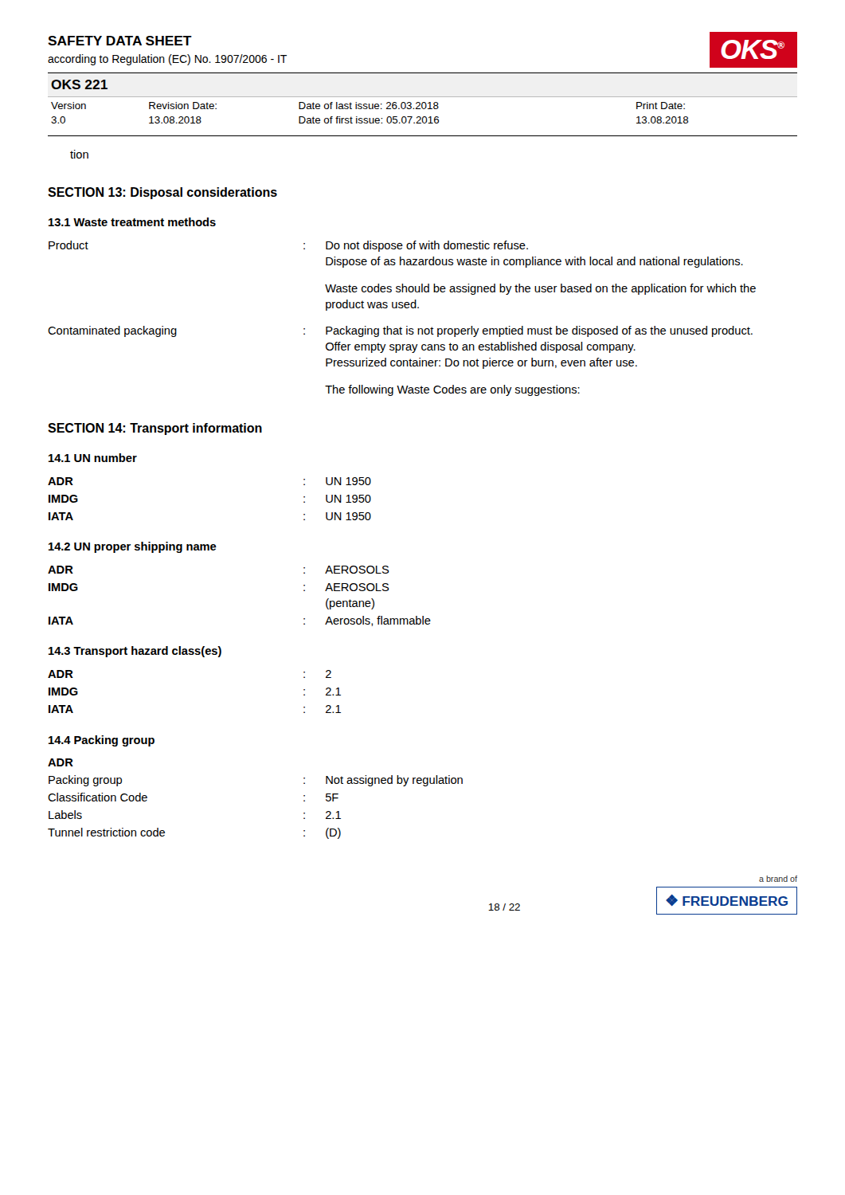SAFETY DATA SHEET
according to Regulation (EC) No. 1907/2006 - IT
OKS®
OKS 221
| Version 3.0 | Revision Date: 13.08.2018 | Date of last issue: 26.03.2018 Date of first issue: 05.07.2016 | Print Date: 13.08.2018 |
tion
SECTION 13: Disposal considerations
13.1 Waste treatment methods
| Product | : | Do not dispose of with domestic refuse. Dispose of as hazardous waste in compliance with local and national regulations. |
| | | Waste codes should be assigned by the user based on the application for which the product was used. |
| Contaminated packaging | : | Packaging that is not properly emptied must be disposed of as the unused product. Offer empty spray cans to an established disposal company. Pressurized container: Do not pierce or burn, even after use. |
| | | The following Waste Codes are only suggestions: |
SECTION 14: Transport information
14.1 UN number
| ADR | : | UN 1950 |
| IMDG | : | UN 1950 |
| IATA | : | UN 1950 |
14.2 UN proper shipping name
| ADR | : | AEROSOLS |
| IMDG | : | AEROSOLS (pentane) |
| IATA | : | Aerosols, flammable |
14.3 Transport hazard class(es)
| ADR | : | 2 |
| IMDG | : | 2.1 |
| IATA | : | 2.1 |
14.4 Packing group
| ADR | | |
| Packing group | : | Not assigned by regulation |
| Classification Code | : | 5F |
| Labels | : | 2.1 |
| Tunnel restriction code | : | (D) |
18 / 22
a brand of
❖FREUDENBERG